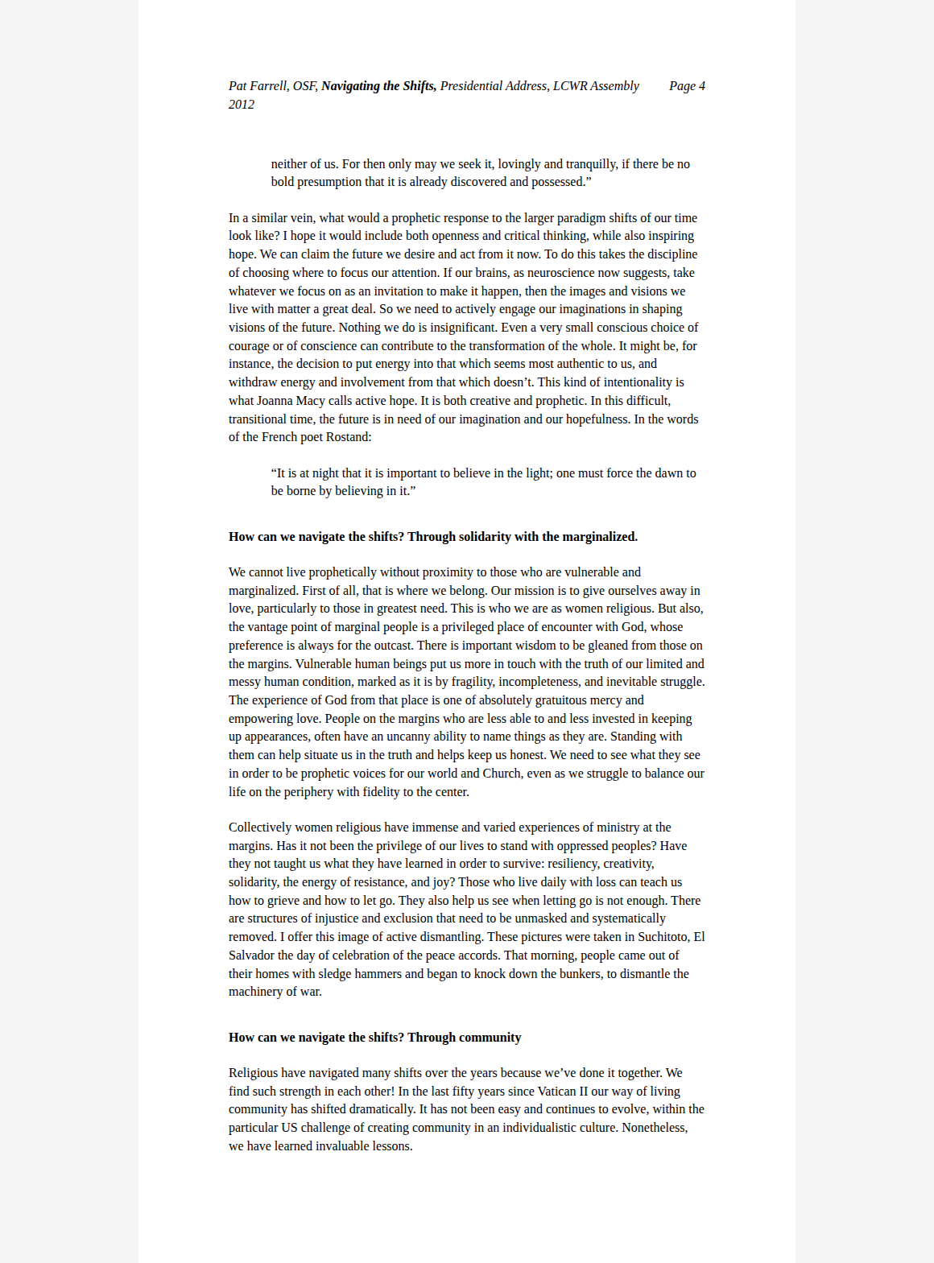Pat Farrell, OSF, Navigating the Shifts, Presidential Address, LCWR Assembly 2012
Page 4
neither of us. For then only may we seek it, lovingly and tranquilly, if there be no bold presumption that it is already discovered and possessed.”
In a similar vein, what would a prophetic response to the larger paradigm shifts of our time look like? I hope it would include both openness and critical thinking, while also inspiring hope. We can claim the future we desire and act from it now. To do this takes the discipline of choosing where to focus our attention. If our brains, as neuroscience now suggests, take whatever we focus on as an invitation to make it happen, then the images and visions we live with matter a great deal. So we need to actively engage our imaginations in shaping visions of the future. Nothing we do is insignificant. Even a very small conscious choice of courage or of conscience can contribute to the transformation of the whole. It might be, for instance, the decision to put energy into that which seems most authentic to us, and withdraw energy and involvement from that which doesn’t. This kind of intentionality is what Joanna Macy calls active hope. It is both creative and prophetic. In this difficult, transitional time, the future is in need of our imagination and our hopefulness. In the words of the French poet Rostand:
“It is at night that it is important to believe in the light; one must force the dawn to be borne by believing in it.”
How can we navigate the shifts? Through solidarity with the marginalized.
We cannot live prophetically without proximity to those who are vulnerable and marginalized. First of all, that is where we belong. Our mission is to give ourselves away in love, particularly to those in greatest need. This is who we are as women religious. But also, the vantage point of marginal people is a privileged place of encounter with God, whose preference is always for the outcast. There is important wisdom to be gleaned from those on the margins. Vulnerable human beings put us more in touch with the truth of our limited and messy human condition, marked as it is by fragility, incompleteness, and inevitable struggle. The experience of God from that place is one of absolutely gratuitous mercy and empowering love. People on the margins who are less able to and less invested in keeping up appearances, often have an uncanny ability to name things as they are. Standing with them can help situate us in the truth and helps keep us honest. We need to see what they see in order to be prophetic voices for our world and Church, even as we struggle to balance our life on the periphery with fidelity to the center.
Collectively women religious have immense and varied experiences of ministry at the margins. Has it not been the privilege of our lives to stand with oppressed peoples? Have they not taught us what they have learned in order to survive: resiliency, creativity, solidarity, the energy of resistance, and joy? Those who live daily with loss can teach us how to grieve and how to let go. They also help us see when letting go is not enough. There are structures of injustice and exclusion that need to be unmasked and systematically removed. I offer this image of active dismantling. These pictures were taken in Suchitoto, El Salvador the day of celebration of the peace accords. That morning, people came out of their homes with sledge hammers and began to knock down the bunkers, to dismantle the machinery of war.
How can we navigate the shifts? Through community
Religious have navigated many shifts over the years because we’ve done it together. We find such strength in each other! In the last fifty years since Vatican II our way of living community has shifted dramatically. It has not been easy and continues to evolve, within the particular US challenge of creating community in an individualistic culture. Nonetheless, we have learned invaluable lessons.